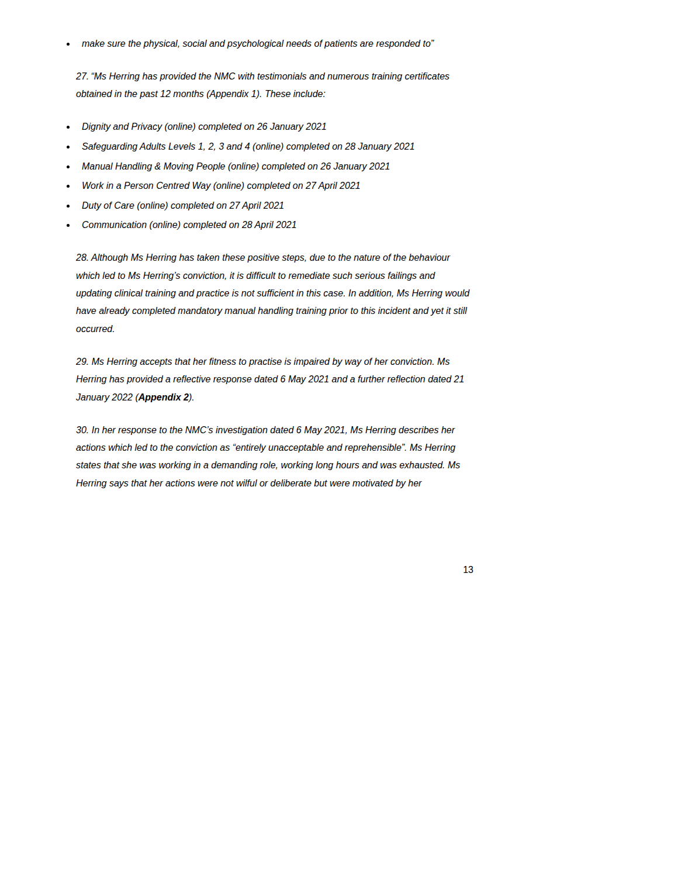make sure the physical, social and psychological needs of patients are responded to”
27. “Ms Herring has provided the NMC with testimonials and numerous training certificates obtained in the past 12 months (Appendix 1). These include:
Dignity and Privacy (online) completed on 26 January 2021
Safeguarding Adults Levels 1, 2, 3 and 4 (online) completed on 28 January 2021
Manual Handling & Moving People (online) completed on 26 January 2021
Work in a Person Centred Way (online) completed on 27 April 2021
Duty of Care (online) completed on 27 April 2021
Communication (online) completed on 28 April 2021
28. Although Ms Herring has taken these positive steps, due to the nature of the behaviour which led to Ms Herring’s conviction, it is difficult to remediate such serious failings and updating clinical training and practice is not sufficient in this case. In addition, Ms Herring would have already completed mandatory manual handling training prior to this incident and yet it still occurred.
29. Ms Herring accepts that her fitness to practise is impaired by way of her conviction. Ms Herring has provided a reflective response dated 6 May 2021 and a further reflection dated 21 January 2022 (Appendix 2).
30. In her response to the NMC’s investigation dated 6 May 2021, Ms Herring describes her actions which led to the conviction as “entirely unacceptable and reprehensible”. Ms Herring states that she was working in a demanding role, working long hours and was exhausted. Ms Herring says that her actions were not wilful or deliberate but were motivated by her
13